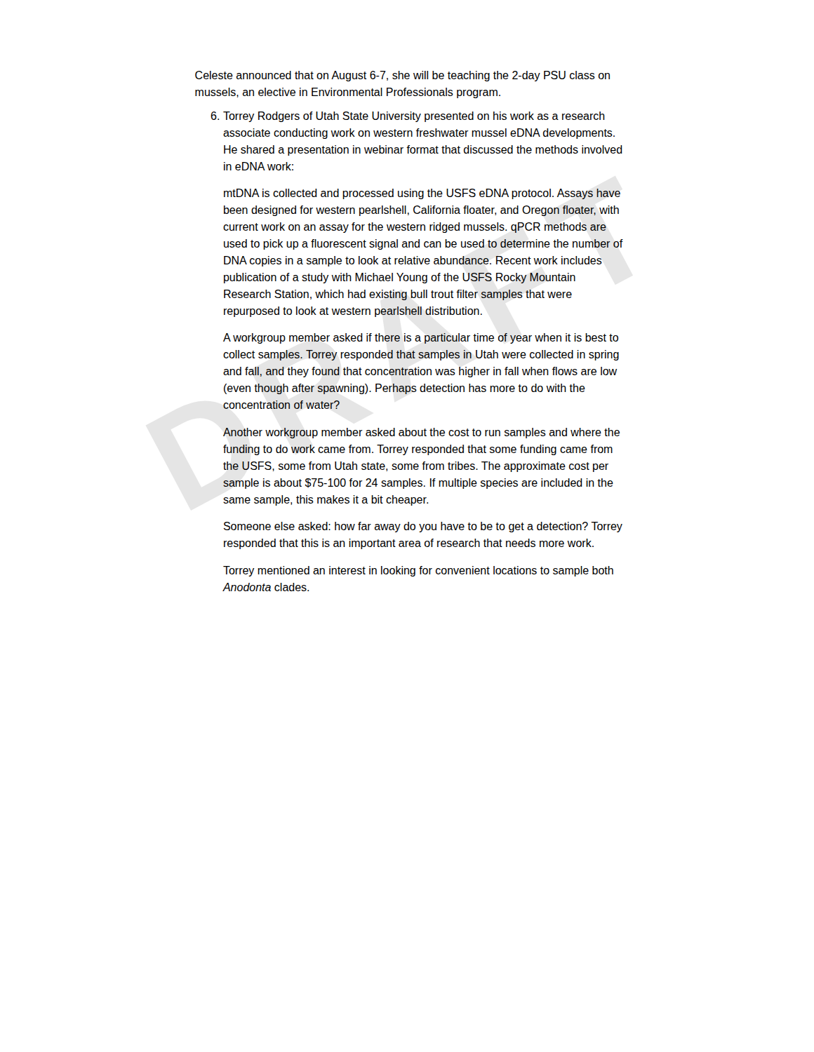DRAFT
Celeste announced that on August 6-7, she will be teaching the 2-day PSU class on mussels, an elective in Environmental Professionals program.
Torrey Rodgers of Utah State University presented on his work as a research associate conducting work on western freshwater mussel eDNA developments. He shared a presentation in webinar format that discussed the methods involved in eDNA work:
mtDNA is collected and processed using the USFS eDNA protocol. Assays have been designed for western pearlshell, California floater, and Oregon floater, with current work on an assay for the western ridged mussels. qPCR methods are used to pick up a fluorescent signal and can be used to determine the number of DNA copies in a sample to look at relative abundance. Recent work includes publication of a study with Michael Young of the USFS Rocky Mountain Research Station, which had existing bull trout filter samples that were repurposed to look at western pearlshell distribution.
A workgroup member asked if there is a particular time of year when it is best to collect samples. Torrey responded that samples in Utah were collected in spring and fall, and they found that concentration was higher in fall when flows are low (even though after spawning). Perhaps detection has more to do with the concentration of water?
Another workgroup member asked about the cost to run samples and where the funding to do work came from. Torrey responded that some funding came from the USFS, some from Utah state, some from tribes. The approximate cost per sample is about $75-100 for 24 samples. If multiple species are included in the same sample, this makes it a bit cheaper.
Someone else asked: how far away do you have to be to get a detection? Torrey responded that this is an important area of research that needs more work.
Torrey mentioned an interest in looking for convenient locations to sample both Anodonta clades.